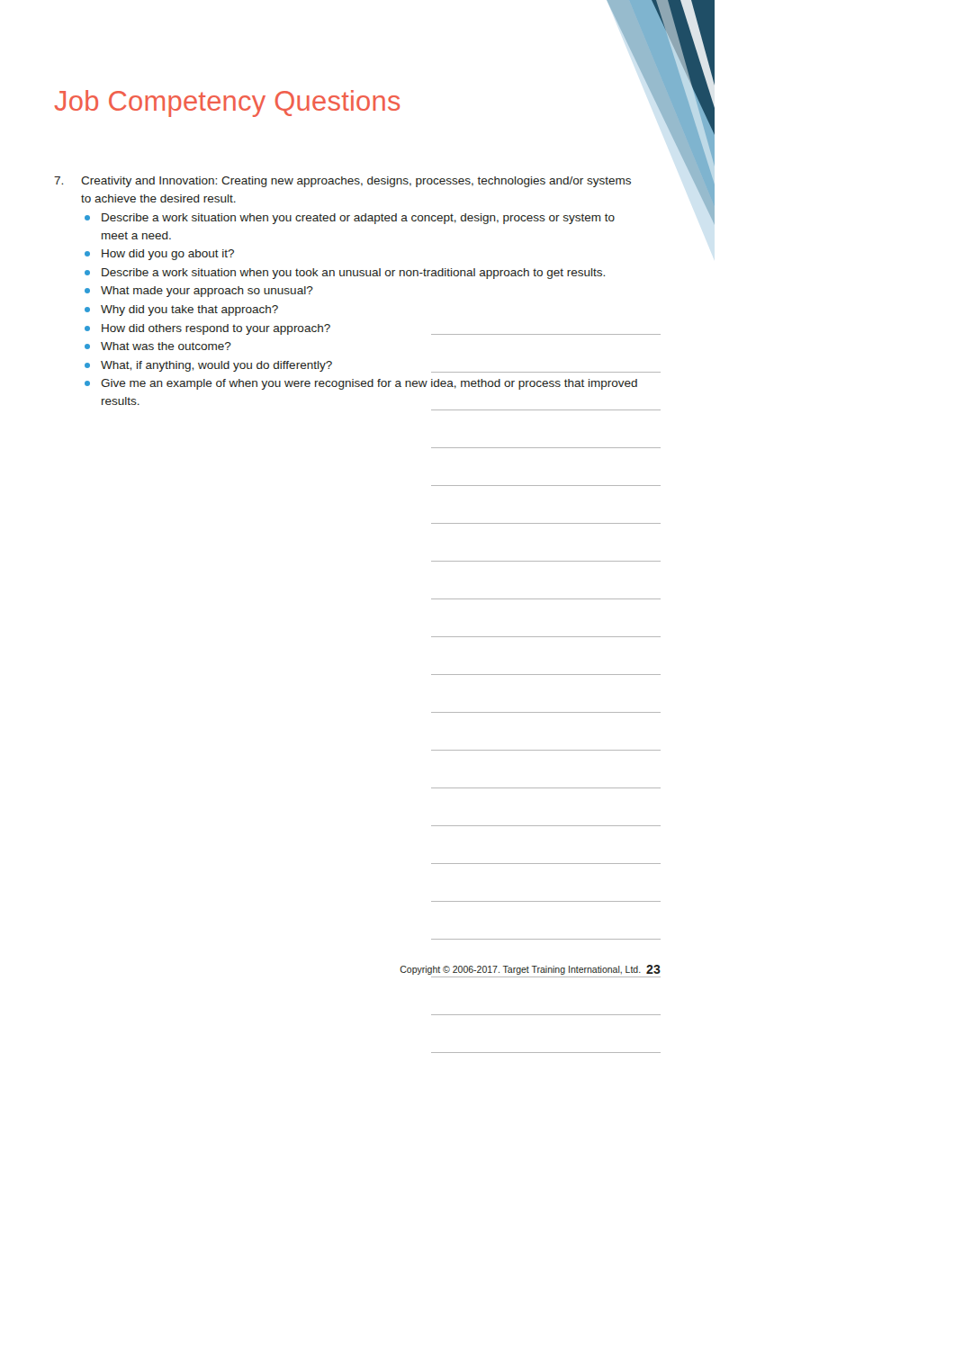Job Competency Questions
7.
Creativity and Innovation: Creating new approaches, designs, processes, technologies and/or systems to achieve the desired result.
Describe a work situation when you created or adapted a concept, design, process or system to meet a need.
How did you go about it?
Describe a work situation when you took an unusual or non-traditional approach to get results.
What made your approach so unusual?
Why did you take that approach?
How did others respond to your approach?
What was the outcome?
What, if anything, would you do differently?
Give me an example of when you were recognised for a new idea, method or process that improved results.
Copyright © 2006-2017. Target Training International, Ltd.23